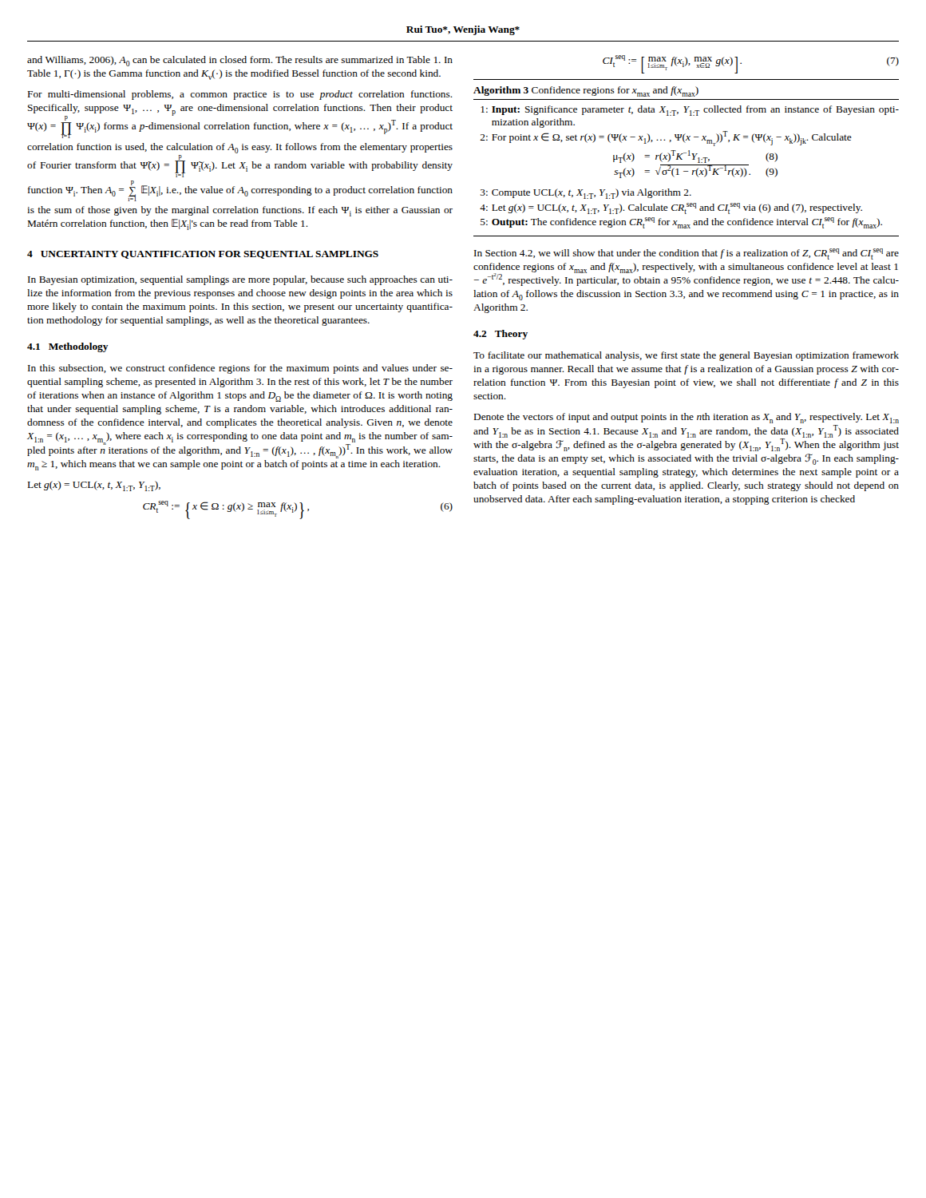Rui Tuo*, Wenjia Wang*
and Williams, 2006), A0 can be calculated in closed form. The results are summarized in Table 1. In Table 1, Γ(·) is the Gamma function and Kν(·) is the modified Bessel function of the second kind.
For multi-dimensional problems, a common practice is to use product correlation functions. Specifically, suppose Ψ1, … , Ψp are one-dimensional correlation functions. Then their product Ψ(x) = p∏i=1 Ψi(xi) forms a p-dimensional correlation function, where x = (x1, … , xp)T. If a product correlation function is used, the calculation of A0 is easy. It follows from the elementary properties of Fourier transform that Ψ̃(x) = p∏i=1 Ψ̃i(xi). Let Xi be a random variable with probability density function Ψi. Then A0 = p∑i=1 𝔼|Xi|, i.e., the value of A0 corresponding to a product correlation function is the sum of those given by the marginal correlation functions. If each Ψi is either a Gaussian or Matérn correlation function, then 𝔼|Xi|'s can be read from Table 1.
4 UNCERTAINTY QUANTIFICATION FOR SEQUENTIAL SAMPLINGS
In Bayesian optimization, sequential samplings are more popular, because such approaches can utilize the information from the previous responses and choose new design points in the area which is more likely to contain the maximum points. In this section, we present our uncertainty quantification methodology for sequential samplings, as well as the theoretical guarantees.
4.1 Methodology
In this subsection, we construct confidence regions for the maximum points and values under sequential sampling scheme, as presented in Algorithm 3. In the rest of this work, let T be the number of iterations when an instance of Algorithm 1 stops and DΩ be the diameter of Ω. It is worth noting that under sequential sampling scheme, T is a random variable, which introduces additional randomness of the confidence interval, and complicates the theoretical analysis. Given n, we denote X1:n = (x1, … , xmn), where each xi is corresponding to one data point and mn is the number of sampled points after n iterations of the algorithm, and Y1:n = (f(x1), … , f(xmn))T. In this work, we allow mn ≥ 1, which means that we can sample one point or a batch of points at a time in each iteration.
Let g(x) = UCL(x, t, X1:T, Y1:T),
CRtseq := {x ∈ Ω : g(x) ≥ max 1≤i≤mT f(xi)},
(6)
CItseq := [max 1≤i≤mT f(xi), max x∈Ω g(x)].
(7)
Algorithm 3 Confidence regions for xmax and f(xmax)
Input: Significance parameter t, data X1:T, Y1:T collected from an instance of Bayesian optimization algorithm.
For point x ∈ Ω, set r(x) = (Ψ(x − x1), … , Ψ(x − xmT))T, K = (Ψ(xj − xk))jk. Calculate
μT(x)
=
r(x)TK−1Y1:T,
(8)
sT(x)
=
√σ2(1 − r(x)TK−1r(x)).
(9)
Compute UCL(x, t, X1:T, Y1:T) via Algorithm 2.
Let g(x) = UCL(x, t, X1:T, Y1:T). Calculate CRtseq and CItseq via (6) and (7), respectively.
Output: The confidence region CRtseq for xmax and the confidence interval CItseq for f(xmax).
In Section 4.2, we will show that under the condition that f is a realization of Z, CRtseq and CItseq are confidence regions of xmax and f(xmax), respectively, with a simultaneous confidence level at least 1 − e−t2/2, respectively. In particular, to obtain a 95% confidence region, we use t = 2.448. The calculation of A0 follows the discussion in Section 3.3, and we recommend using C = 1 in practice, as in Algorithm 2.
4.2 Theory
To facilitate our mathematical analysis, we first state the general Bayesian optimization framework in a rigorous manner. Recall that we assume that f is a realization of a Gaussian process Z with correlation function Ψ. From this Bayesian point of view, we shall not differentiate f and Z in this section.
Denote the vectors of input and output points in the nth iteration as Xn and Yn, respectively. Let X1:n and Y1:n be as in Section 4.1. Because X1:n and Y1:n are random, the data (X1:n, Y1:nT) is associated with the σ-algebra ℱn, defined as the σ-algebra generated by (X1:n, Y1:nT). When the algorithm just starts, the data is an empty set, which is associated with the trivial σ-algebra ℱ0. In each sampling-evaluation iteration, a sequential sampling strategy, which determines the next sample point or a batch of points based on the current data, is applied. Clearly, such strategy should not depend on unobserved data. After each sampling-evaluation iteration, a stopping criterion is checked